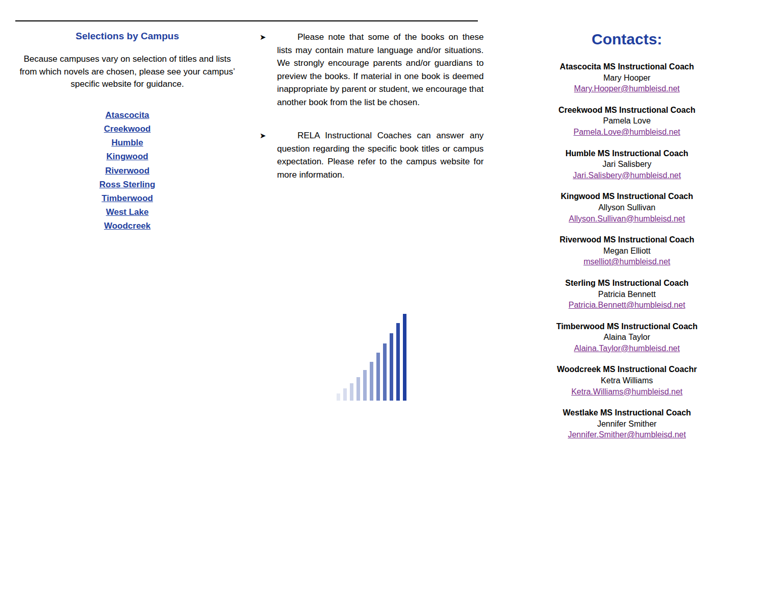Selections by Campus
Because campuses vary on selection of titles and lists from which novels are chosen, please see your campus’ specific website for guidance.
Atascocita
Creekwood
Humble
Kingwood
Riverwood
Ross Sterling
Timberwood
West Lake
Woodcreek
➤
Please note that some of the books on these lists may contain mature language and/or situations. We strongly encourage parents and/or guardians to preview the books. If material in one book is deemed inappropriate by parent or student, we encourage that another book from the list be chosen.
➤
RELA Instructional Coaches can answer any question regarding the specific book titles or campus expectation. Please refer to the campus website for more information.
Contacts:
Atascocita MS Instructional Coach
Mary Hooper
Mary.Hooper@humbleisd.net
Creekwood MS Instructional Coach
Pamela Love
Pamela.Love@humbleisd.net
Humble MS Instructional Coach
Jari Salisbery
Jari.Salisbery@humbleisd.net
Kingwood MS Instructional Coach
Allyson Sullivan
Allyson.Sullivan@humbleisd.net
Riverwood MS Instructional Coach
Megan Elliott
mselliot@humbleisd.net
Sterling MS Instructional Coach
Patricia Bennett
Patricia.Bennett@humbleisd.net
Timberwood MS Instructional Coach
Alaina Taylor
Alaina.Taylor@humbleisd.net
Woodcreek MS Instructional Coachr
Ketra Williams
Ketra.Williams@humbleisd.net
Westlake MS Instructional Coach
Jennifer Smither
Jennifer.Smither@humbleisd.net